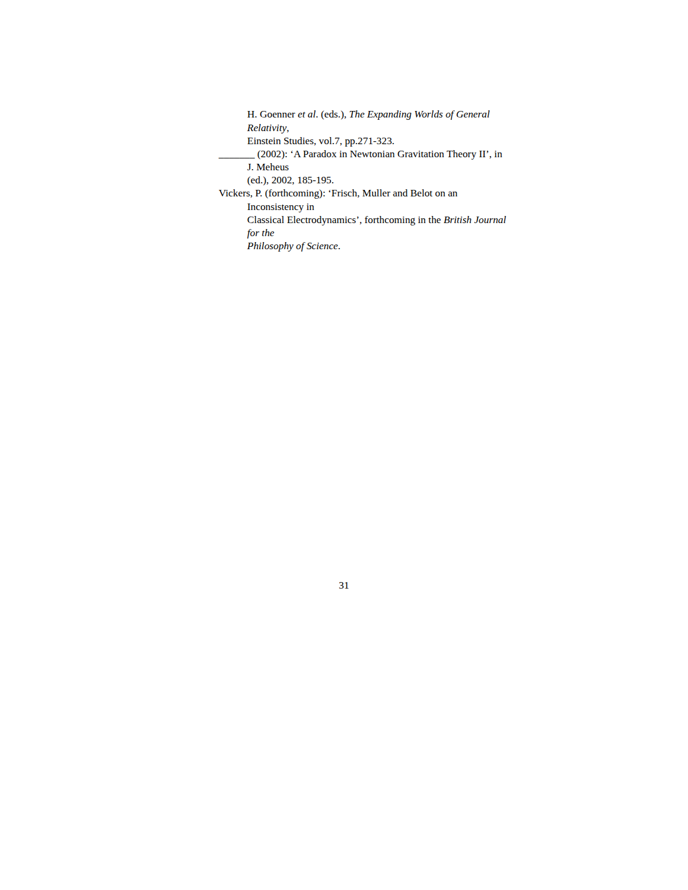H. Goenner et al. (eds.), The Expanding Worlds of General Relativity,
Einstein Studies, vol.7, pp.271-323.
_______ (2002): ‘A Paradox in Newtonian Gravitation Theory II’, in J. Meheus
(ed.), 2002, 185-195.
Vickers, P. (forthcoming): ‘Frisch, Muller and Belot on an Inconsistency in
Classical Electrodynamics’, forthcoming in the British Journal for the
Philosophy of Science.
31